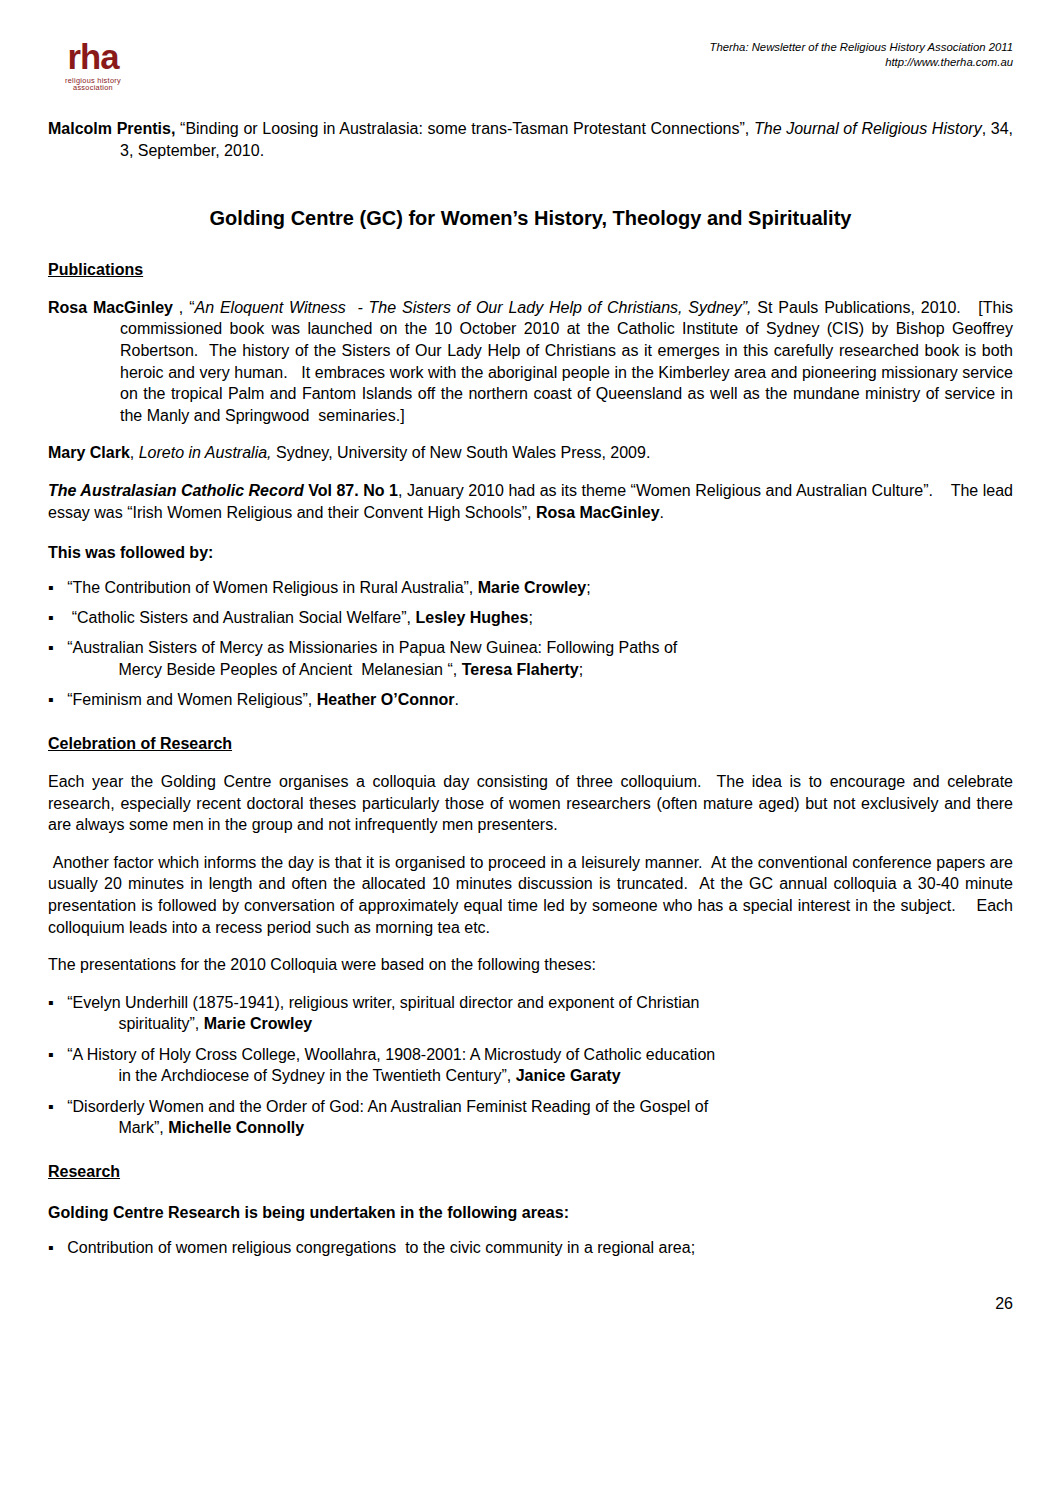rha
religious history
association
Therha: Newsletter of the Religious History Association 2011
http://www.therha.com.au
Malcolm Prentis, “Binding or Loosing in Australasia: some trans-Tasman Protestant Connections”, The Journal of Religious History, 34, 3, September, 2010.
Golding Centre (GC) for Women’s History, Theology and Spirituality
Publications
Rosa MacGinley , “An Eloquent Witness - The Sisters of Our Lady Help of Christians, Sydney”, St Pauls Publications, 2010. [This commissioned book was launched on the 10 October 2010 at the Catholic Institute of Sydney (CIS) by Bishop Geoffrey Robertson. The history of the Sisters of Our Lady Help of Christians as it emerges in this carefully researched book is both heroic and very human. It embraces work with the aboriginal people in the Kimberley area and pioneering missionary service on the tropical Palm and Fantom Islands off the northern coast of Queensland as well as the mundane ministry of service in the Manly and Springwood seminaries.]
Mary Clark, Loreto in Australia, Sydney, University of New South Wales Press, 2009.
The Australasian Catholic Record Vol 87. No 1, January 2010 had as its theme “Women Religious and Australian Culture”. The lead essay was “Irish Women Religious and their Convent High Schools”, Rosa MacGinley.
This was followed by:
“The Contribution of Women Religious in Rural Australia”, Marie Crowley;
“Catholic Sisters and Australian Social Welfare”, Lesley Hughes;
“Australian Sisters of Mercy as Missionaries in Papua New Guinea: Following Paths of Mercy Beside Peoples of Ancient Melanesian “, Teresa Flaherty;
“Feminism and Women Religious”, Heather O’Connor.
Celebration of Research
Each year the Golding Centre organises a colloquia day consisting of three colloquium. The idea is to encourage and celebrate research, especially recent doctoral theses particularly those of women researchers (often mature aged) but not exclusively and there are always some men in the group and not infrequently men presenters.
Another factor which informs the day is that it is organised to proceed in a leisurely manner. At the conventional conference papers are usually 20 minutes in length and often the allocated 10 minutes discussion is truncated. At the GC annual colloquia a 30-40 minute presentation is followed by conversation of approximately equal time led by someone who has a special interest in the subject. Each colloquium leads into a recess period such as morning tea etc.
The presentations for the 2010 Colloquia were based on the following theses:
“Evelyn Underhill (1875-1941), religious writer, spiritual director and exponent of Christian spirituality”, Marie Crowley
“A History of Holy Cross College, Woollahra, 1908-2001: A Microstudy of Catholic education in the Archdiocese of Sydney in the Twentieth Century”, Janice Garaty
“Disorderly Women and the Order of God: An Australian Feminist Reading of the Gospel of Mark”, Michelle Connolly
Research
Golding Centre Research is being undertaken in the following areas:
Contribution of women religious congregations to the civic community in a regional area;
26